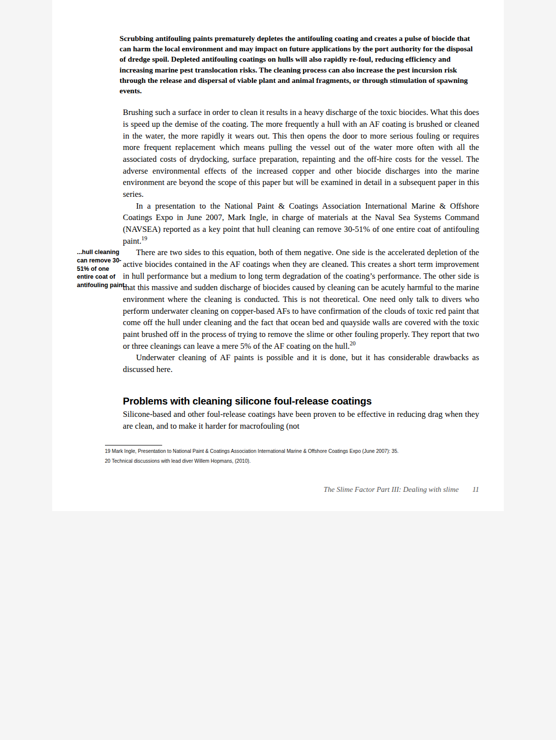Scrubbing antifouling paints prematurely depletes the antifouling coating and creates a pulse of biocide that can harm the local environment and may impact on future applications by the port authority for the disposal of dredge spoil. Depleted antifouling coatings on hulls will also rapidly re-foul, reducing efficiency and increasing marine pest translocation risks. The cleaning process can also increase the pest incursion risk through the release and dispersal of viable plant and animal fragments, or through stimulation of spawning events.
...hull cleaning can remove 30-51% of one entire coat of antifouling paint.
Brushing such a surface in order to clean it results in a heavy discharge of the toxic biocides. What this does is speed up the demise of the coating. The more frequently a hull with an AF coating is brushed or cleaned in the water, the more rapidly it wears out. This then opens the door to more serious fouling or requires more frequent replacement which means pulling the vessel out of the water more often with all the associated costs of drydocking, surface preparation, repainting and the off-hire costs for the vessel. The adverse environmental effects of the increased copper and other biocide discharges into the marine environment are beyond the scope of this paper but will be examined in detail in a subsequent paper in this series.
In a presentation to the National Paint & Coatings Association International Marine & Offshore Coatings Expo in June 2007, Mark Ingle, in charge of materials at the Naval Sea Systems Command (NAVSEA) reported as a key point that hull cleaning can remove 30-51% of one entire coat of antifouling paint.19
There are two sides to this equation, both of them negative. One side is the accelerated depletion of the active biocides contained in the AF coatings when they are cleaned. This creates a short term improvement in hull performance but a medium to long term degradation of the coating’s performance. The other side is that this massive and sudden discharge of biocides caused by cleaning can be acutely harmful to the marine environment where the cleaning is conducted. This is not theoretical. One need only talk to divers who perform underwater cleaning on copper-based AFs to have confirmation of the clouds of toxic red paint that come off the hull under cleaning and the fact that ocean bed and quayside walls are covered with the toxic paint brushed off in the process of trying to remove the slime or other fouling properly. They report that two or three cleanings can leave a mere 5% of the AF coating on the hull.20
Underwater cleaning of AF paints is possible and it is done, but it has considerable drawbacks as discussed here.
Problems with cleaning silicone foul-release coatings
Silicone-based and other foul-release coatings have been proven to be effective in reducing drag when they are clean, and to make it harder for macrofouling (not
19 Mark Ingle, Presentation to National Paint & Coatings Association International Marine & Offshore Coatings Expo (June 2007): 35.
20 Technical discussions with lead diver Willem Hopmans, (2010).
The Slime Factor Part III: Dealing with slime 11